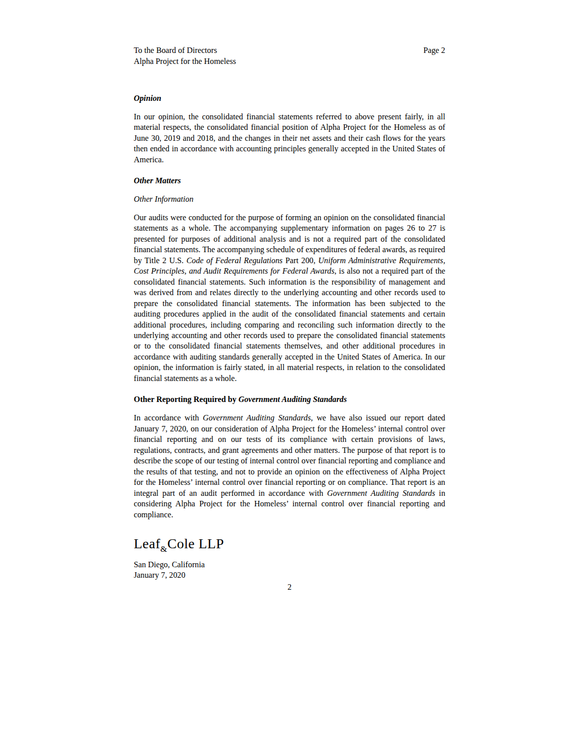To the Board of Directors
Alpha Project for the Homeless
Page 2
Opinion
In our opinion, the consolidated financial statements referred to above present fairly, in all material respects, the consolidated financial position of Alpha Project for the Homeless as of June 30, 2019 and 2018, and the changes in their net assets and their cash flows for the years then ended in accordance with accounting principles generally accepted in the United States of America.
Other Matters
Other Information
Our audits were conducted for the purpose of forming an opinion on the consolidated financial statements as a whole. The accompanying supplementary information on pages 26 to 27 is presented for purposes of additional analysis and is not a required part of the consolidated financial statements. The accompanying schedule of expenditures of federal awards, as required by Title 2 U.S. Code of Federal Regulations Part 200, Uniform Administrative Requirements, Cost Principles, and Audit Requirements for Federal Awards, is also not a required part of the consolidated financial statements. Such information is the responsibility of management and was derived from and relates directly to the underlying accounting and other records used to prepare the consolidated financial statements. The information has been subjected to the auditing procedures applied in the audit of the consolidated financial statements and certain additional procedures, including comparing and reconciling such information directly to the underlying accounting and other records used to prepare the consolidated financial statements or to the consolidated financial statements themselves, and other additional procedures in accordance with auditing standards generally accepted in the United States of America. In our opinion, the information is fairly stated, in all material respects, in relation to the consolidated financial statements as a whole.
Other Reporting Required by Government Auditing Standards
In accordance with Government Auditing Standards, we have also issued our report dated January 7, 2020, on our consideration of Alpha Project for the Homeless’ internal control over financial reporting and on our tests of its compliance with certain provisions of laws, regulations, contracts, and grant agreements and other matters. The purpose of that report is to describe the scope of our testing of internal control over financial reporting and compliance and the results of that testing, and not to provide an opinion on the effectiveness of Alpha Project for the Homeless’ internal control over financial reporting or on compliance. That report is an integral part of an audit performed in accordance with Government Auditing Standards in considering Alpha Project for the Homeless’ internal control over financial reporting and compliance.
Leaf&Cole LLP
San Diego, California
January 7, 2020
2